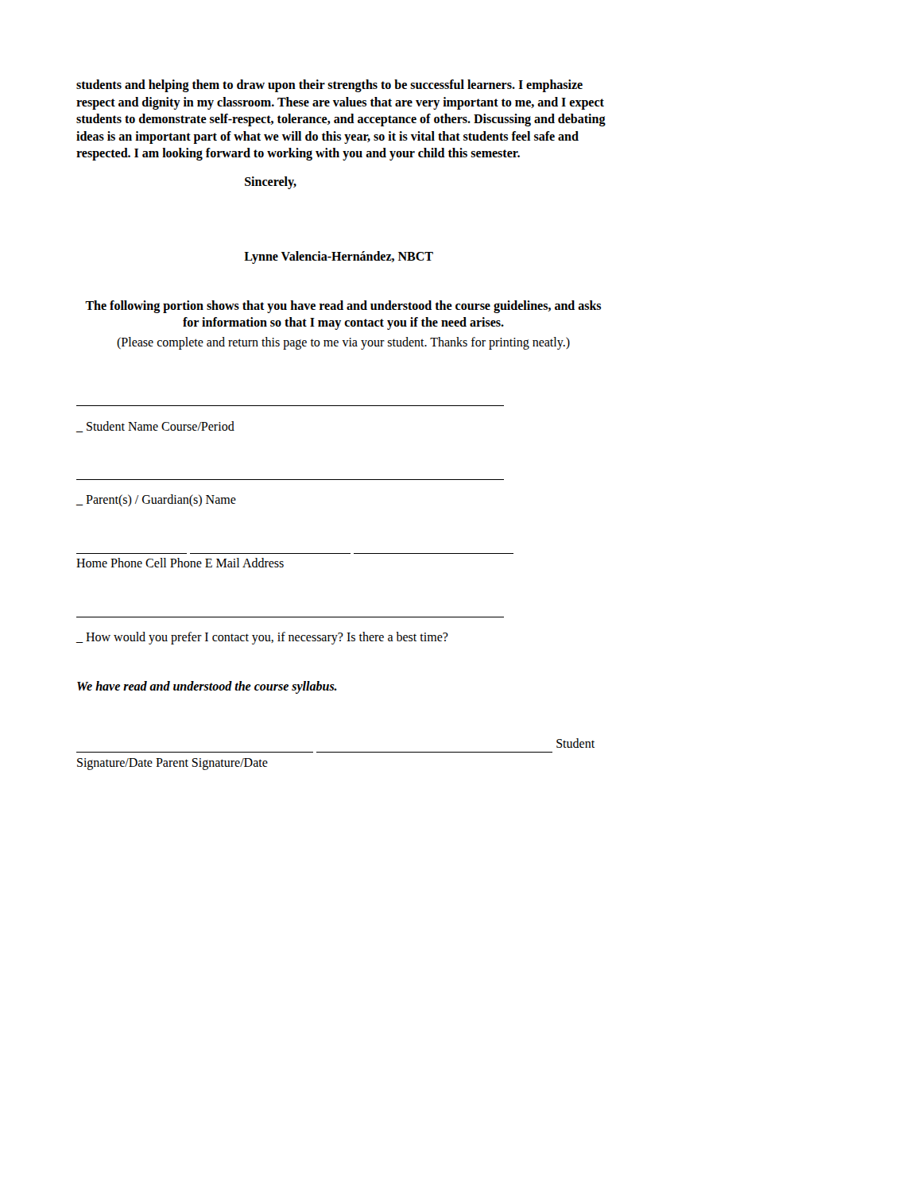students and helping them to draw upon their strengths to be successful learners. I emphasize respect and dignity in my classroom. These are values that are very important to me, and I expect students to demonstrate self-respect, tolerance, and acceptance of others. Discussing and debating ideas is an important part of what we will do this year, so it is vital that students feel safe and respected. I am looking forward to working with you and your child this semester.
Sincerely,
Lynne Valencia-Hernández, NBCT
The following portion shows that you have read and understood the course guidelines, and asks for information so that I may contact you if the need arises.
(Please complete and return this page to me via your student. Thanks for printing neatly.)
_ Student Name Course/Period
_ Parent(s) / Guardian(s) Name
Home Phone Cell Phone E Mail Address
_ How would you prefer I contact you, if necessary? Is there a best time?
We have read and understood the course syllabus.
Student
Signature/Date Parent Signature/Date